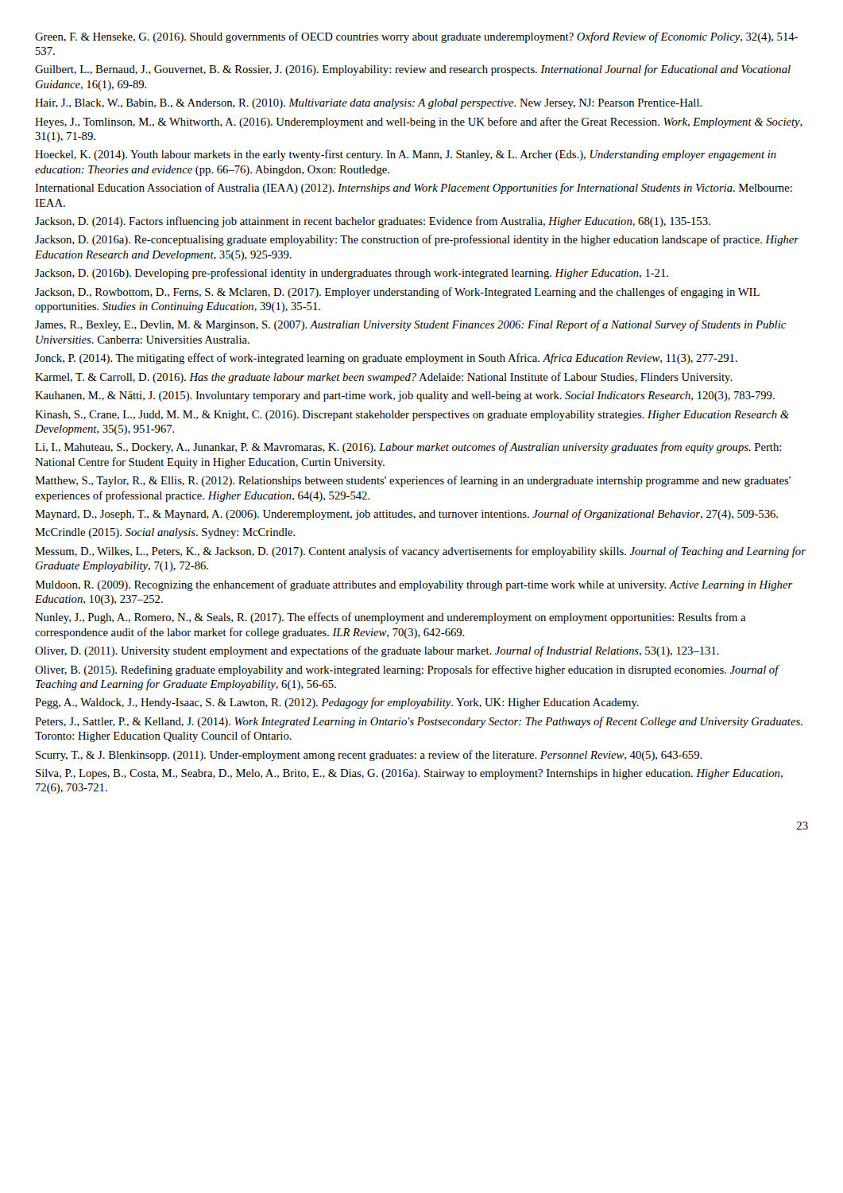Green, F. & Henseke, G. (2016). Should governments of OECD countries worry about graduate underemployment? Oxford Review of Economic Policy, 32(4), 514-537.
Guilbert, L., Bernaud, J., Gouvernet, B. & Rossier, J. (2016). Employability: review and research prospects. International Journal for Educational and Vocational Guidance, 16(1), 69-89.
Hair, J., Black, W., Babin, B., & Anderson, R. (2010). Multivariate data analysis: A global perspective. New Jersey, NJ: Pearson Prentice-Hall.
Heyes, J., Tomlinson, M., & Whitworth, A. (2016). Underemployment and well-being in the UK before and after the Great Recession. Work, Employment & Society, 31(1), 71-89.
Hoeckel, K. (2014). Youth labour markets in the early twenty-first century. In A. Mann, J. Stanley, & L. Archer (Eds.), Understanding employer engagement in education: Theories and evidence (pp. 66–76). Abingdon, Oxon: Routledge.
International Education Association of Australia (IEAA) (2012). Internships and Work Placement Opportunities for International Students in Victoria. Melbourne: IEAA.
Jackson, D. (2014). Factors influencing job attainment in recent bachelor graduates: Evidence from Australia, Higher Education, 68(1), 135-153.
Jackson, D. (2016a). Re-conceptualising graduate employability: The construction of pre-professional identity in the higher education landscape of practice. Higher Education Research and Development, 35(5), 925-939.
Jackson, D. (2016b). Developing pre-professional identity in undergraduates through work-integrated learning. Higher Education, 1-21.
Jackson, D., Rowbottom, D., Ferns, S. & Mclaren, D. (2017). Employer understanding of Work-Integrated Learning and the challenges of engaging in WIL opportunities. Studies in Continuing Education, 39(1), 35-51.
James, R., Bexley, E., Devlin, M. & Marginson, S. (2007). Australian University Student Finances 2006: Final Report of a National Survey of Students in Public Universities. Canberra: Universities Australia.
Jonck, P. (2014). The mitigating effect of work-integrated learning on graduate employment in South Africa. Africa Education Review, 11(3), 277-291.
Karmel, T. & Carroll, D. (2016). Has the graduate labour market been swamped? Adelaide: National Institute of Labour Studies, Flinders University.
Kauhanen, M., & Nätti, J. (2015). Involuntary temporary and part-time work, job quality and well-being at work. Social Indicators Research, 120(3), 783-799.
Kinash, S., Crane, L., Judd, M. M., & Knight, C. (2016). Discrepant stakeholder perspectives on graduate employability strategies. Higher Education Research & Development, 35(5), 951-967.
Li, I., Mahuteau, S., Dockery, A., Junankar, P. & Mavromaras, K. (2016). Labour market outcomes of Australian university graduates from equity groups. Perth: National Centre for Student Equity in Higher Education, Curtin University.
Matthew, S., Taylor, R., & Ellis, R. (2012). Relationships between students' experiences of learning in an undergraduate internship programme and new graduates' experiences of professional practice. Higher Education, 64(4), 529-542.
Maynard, D., Joseph, T., & Maynard, A. (2006). Underemployment, job attitudes, and turnover intentions. Journal of Organizational Behavior, 27(4), 509-536.
McCrindle (2015). Social analysis. Sydney: McCrindle.
Messum, D., Wilkes, L., Peters, K., & Jackson, D. (2017). Content analysis of vacancy advertisements for employability skills. Journal of Teaching and Learning for Graduate Employability, 7(1), 72-86.
Muldoon, R. (2009). Recognizing the enhancement of graduate attributes and employability through part-time work while at university. Active Learning in Higher Education, 10(3), 237–252.
Nunley, J., Pugh, A., Romero, N., & Seals, R. (2017). The effects of unemployment and underemployment on employment opportunities: Results from a correspondence audit of the labor market for college graduates. ILR Review, 70(3), 642-669.
Oliver, D. (2011). University student employment and expectations of the graduate labour market. Journal of Industrial Relations, 53(1), 123–131.
Oliver, B. (2015). Redefining graduate employability and work-integrated learning: Proposals for effective higher education in disrupted economies. Journal of Teaching and Learning for Graduate Employability, 6(1), 56-65.
Pegg, A., Waldock, J., Hendy-Isaac, S. & Lawton, R. (2012). Pedagogy for employability. York, UK: Higher Education Academy.
Peters, J., Sattler, P., & Kelland, J. (2014). Work Integrated Learning in Ontario's Postsecondary Sector: The Pathways of Recent College and University Graduates. Toronto: Higher Education Quality Council of Ontario.
Scurry, T., & J. Blenkinsopp. (2011). Under-employment among recent graduates: a review of the literature. Personnel Review, 40(5), 643-659.
Silva, P., Lopes, B., Costa, M., Seabra, D., Melo, A., Brito, E., & Dias, G. (2016a). Stairway to employment? Internships in higher education. Higher Education, 72(6), 703-721.
23